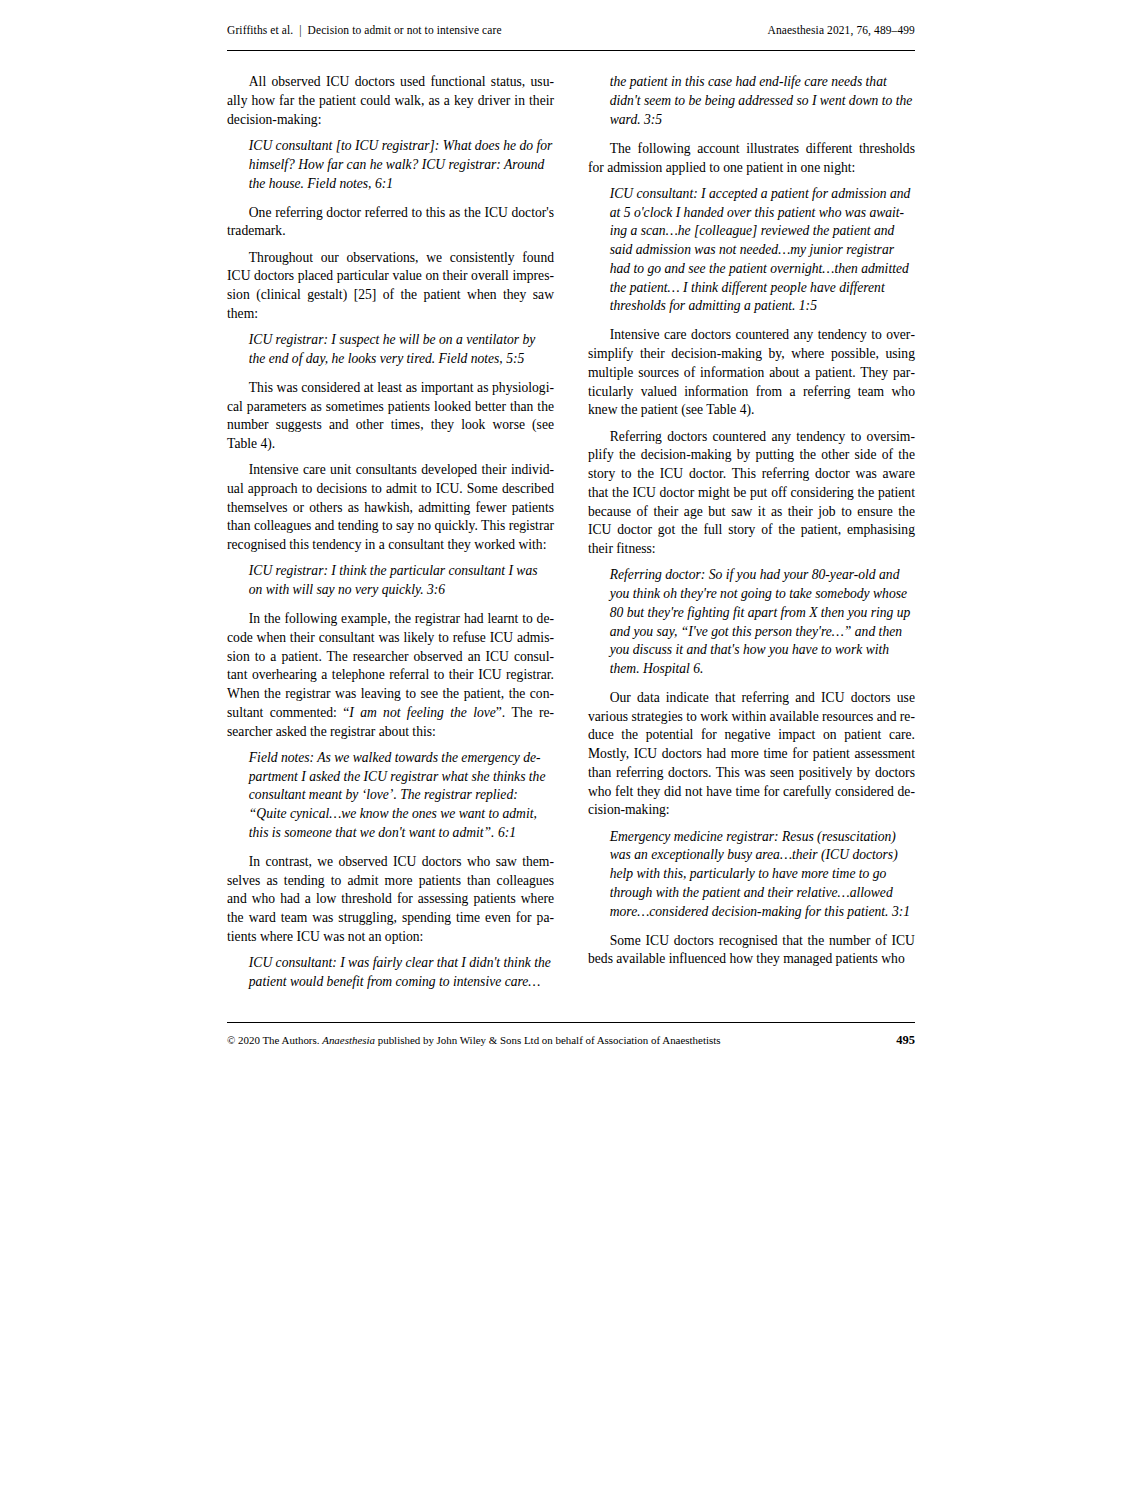Griffiths et al. | Decision to admit or not to intensive care
Anaesthesia 2021, 76, 489–499
All observed ICU doctors used functional status, usually how far the patient could walk, as a key driver in their decision-making:
ICU consultant [to ICU registrar]: What does he do for himself? How far can he walk? ICU registrar: Around the house. Field notes, 6:1
One referring doctor referred to this as the ICU doctor's trademark.
Throughout our observations, we consistently found ICU doctors placed particular value on their overall impression (clinical gestalt) [25] of the patient when they saw them:
ICU registrar: I suspect he will be on a ventilator by the end of day, he looks very tired. Field notes, 5:5
This was considered at least as important as physiological parameters as sometimes patients looked better than the number suggests and other times, they look worse (see Table 4).
Intensive care unit consultants developed their individual approach to decisions to admit to ICU. Some described themselves or others as hawkish, admitting fewer patients than colleagues and tending to say no quickly. This registrar recognised this tendency in a consultant they worked with:
ICU registrar: I think the particular consultant I was on with will say no very quickly. 3:6
In the following example, the registrar had learnt to decode when their consultant was likely to refuse ICU admission to a patient. The researcher observed an ICU consultant overhearing a telephone referral to their ICU registrar. When the registrar was leaving to see the patient, the consultant commented: “I am not feeling the love”. The researcher asked the registrar about this:
Field notes: As we walked towards the emergency department I asked the ICU registrar what she thinks the consultant meant by ‘love’. The registrar replied: “Quite cynical…we know the ones we want to admit, this is someone that we don't want to admit”. 6:1
In contrast, we observed ICU doctors who saw themselves as tending to admit more patients than colleagues and who had a low threshold for assessing patients where the ward team was struggling, spending time even for patients where ICU was not an option:
ICU consultant: I was fairly clear that I didn't think the patient would benefit from coming to intensive care…the patient in this case had end-life care needs that didn't seem to be being addressed so I went down to the ward. 3:5
The following account illustrates different thresholds for admission applied to one patient in one night:
ICU consultant: I accepted a patient for admission and at 5 o'clock I handed over this patient who was awaiting a scan…he [colleague] reviewed the patient and said admission was not needed…my junior registrar had to go and see the patient overnight…then admitted the patient… I think different people have different thresholds for admitting a patient. 1:5
Intensive care doctors countered any tendency to oversimplify their decision-making by, where possible, using multiple sources of information about a patient. They particularly valued information from a referring team who knew the patient (see Table 4).
Referring doctors countered any tendency to oversimplify the decision-making by putting the other side of the story to the ICU doctor. This referring doctor was aware that the ICU doctor might be put off considering the patient because of their age but saw it as their job to ensure the ICU doctor got the full story of the patient, emphasising their fitness:
Referring doctor: So if you had your 80-year-old and you think oh they're not going to take somebody whose 80 but they're fighting fit apart from X then you ring up and you say, “I've got this person they're…” and then you discuss it and that's how you have to work with them. Hospital 6.
Our data indicate that referring and ICU doctors use various strategies to work within available resources and reduce the potential for negative impact on patient care. Mostly, ICU doctors had more time for patient assessment than referring doctors. This was seen positively by doctors who felt they did not have time for carefully considered decision-making:
Emergency medicine registrar: Resus (resuscitation) was an exceptionally busy area…their (ICU doctors) help with this, particularly to have more time to go through with the patient and their relative…allowed more…considered decision-making for this patient. 3:1
Some ICU doctors recognised that the number of ICU beds available influenced how they managed patients who
© 2020 The Authors. Anaesthesia published by John Wiley & Sons Ltd on behalf of Association of Anaesthetists
495